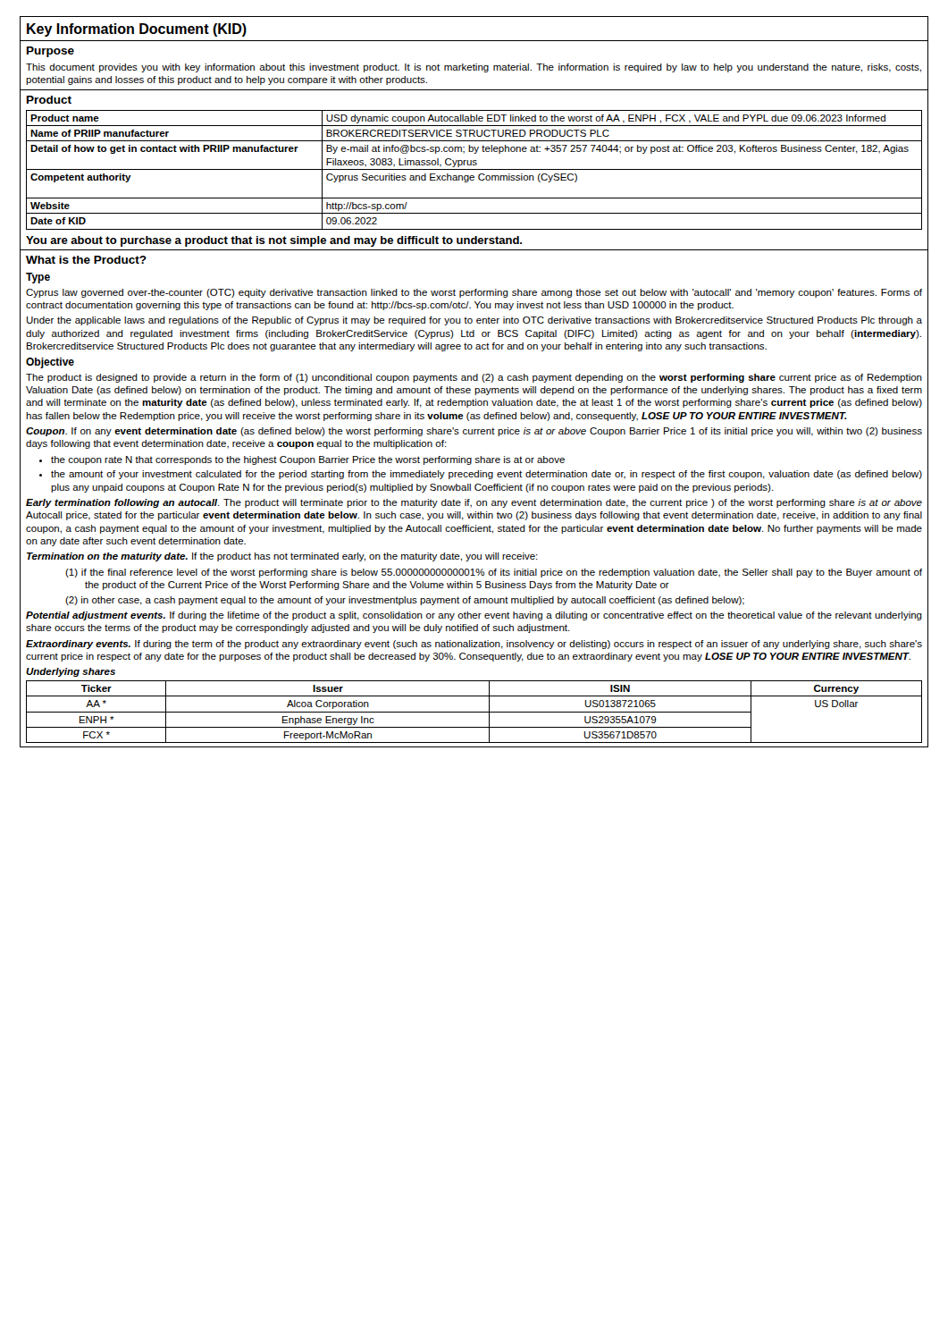Key Information Document (KID)
Purpose
This document provides you with key information about this investment product. It is not marketing material. The information is required by law to help you understand the nature, risks, costs, potential gains and losses of this product and to help you compare it with other products.
Product
| Product name | USD dynamic coupon Autocallable EDT linked to the worst of AA , ENPH , FCX , VALE and PYPL due 09.06.2023 Informed |
| Name of PRIIP manufacturer | BROKERCREDITSERVICE STRUCTURED PRODUCTS PLC |
| Detail of how to get in contact with PRIIP manufacturer | By e-mail at info@bcs-sp.com; by telephone at: +357 257 74044; or by post at: Office 203, Kofteros Business Center, 182, Agias Filaxeos, 3083, Limassol, Cyprus |
| Competent authority | Cyprus Securities and Exchange Commission (CySEC) |
| Website | http://bcs-sp.com/ |
| Date of KID | 09.06.2022 |
You are about to purchase a product that is not simple and may be difficult to understand.
What is the Product?
Type
Cyprus law governed over-the-counter (OTC) equity derivative transaction linked to the worst performing share among those set out below with 'autocall' and 'memory coupon' features. Forms of contract documentation governing this type of transactions can be found at: http://bcs-sp.com/otc/. You may invest not less than USD 100000 in the product.
Under the applicable laws and regulations of the Republic of Cyprus it may be required for you to enter into OTC derivative transactions with Brokercreditservice Structured Products Plc through a duly authorized and regulated investment firms (including BrokerCreditService (Cyprus) Ltd or BCS Capital (DIFC) Limited) acting as agent for and on your behalf (intermediary). Brokercreditservice Structured Products Plc does not guarantee that any intermediary will agree to act for and on your behalf in entering into any such transactions.
Objective
The product is designed to provide a return in the form of (1) unconditional coupon payments and (2) a cash payment depending on the worst performing share current price as of Redemption Valuation Date (as defined below) on termination of the product. The timing and amount of these payments will depend on the performance of the underlying shares. The product has a fixed term and will terminate on the maturity date (as defined below), unless terminated early. If, at redemption valuation date, the at least 1 of the worst performing share's current price (as defined below) has fallen below the Redemption price, you will receive the worst performing share in its volume (as defined below) and, consequently, LOSE UP TO YOUR ENTIRE INVESTMENT.
Coupon. If on any event determination date (as defined below) the worst performing share's current price is at or above Coupon Barrier Price 1 of its initial price you will, within two (2) business days following that event determination date, receive a coupon equal to the multiplication of:
the coupon rate N that corresponds to the highest Coupon Barrier Price the worst performing share is at or above
the amount of your investment calculated for the period starting from the immediately preceding event determination date or, in respect of the first coupon, valuation date (as defined below) plus any unpaid coupons at Coupon Rate N for the previous period(s) multiplied by Snowball Coefficient (if no coupon rates were paid on the previous periods).
Early termination following an autocall. The product will terminate prior to the maturity date if, on any event determination date, the current price ) of the worst performing share is at or above Autocall price, stated for the particular event determination date below. In such case, you will, within two (2) business days following that event determination date, receive, in addition to any final coupon, a cash payment equal to the amount of your investment, multiplied by the Autocall coefficient, stated for the particular event determination date below. No further payments will be made on any date after such event determination date.
Termination on the maturity date. If the product has not terminated early, on the maturity date, you will receive:
(1) if the final reference level of the worst performing share is below 55.00000000000001% of its initial price on the redemption valuation date, the Seller shall pay to the Buyer amount of the product of the Current Price of the Worst Performing Share and the Volume within 5 Business Days from the Maturity Date or
(2) in other case, a cash payment equal to the amount of your investmentplus payment of amount multiplied by autocall coefficient (as defined below);
Potential adjustment events. If during the lifetime of the product a split, consolidation or any other event having a diluting or concentrative effect on the theoretical value of the relevant underlying share occurs the terms of the product may be correspondingly adjusted and you will be duly notified of such adjustment.
Extraordinary events. If during the term of the product any extraordinary event (such as nationalization, insolvency or delisting) occurs in respect of an issuer of any underlying share, such share's current price in respect of any date for the purposes of the product shall be decreased by 30%. Consequently, due to an extraordinary event you may LOSE UP TO YOUR ENTIRE INVESTMENT.
Underlying shares
| Ticker | Issuer | ISIN | Currency |
| --- | --- | --- | --- |
| AA * | Alcoa Corporation | US0138721065 | US Dollar |
| ENPH * | Enphase Energy Inc | US29355A1079 |
| FCX * | Freeport-McMoRan | US35671D8570 |